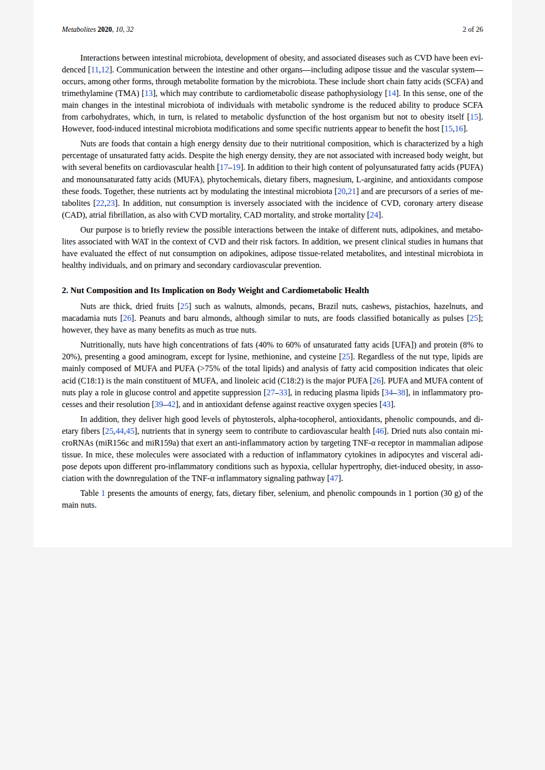Metabolites 2020, 10, 32 2 of 26
Interactions between intestinal microbiota, development of obesity, and associated diseases such as CVD have been evidenced [11,12]. Communication between the intestine and other organs—including adipose tissue and the vascular system—occurs, among other forms, through metabolite formation by the microbiota. These include short chain fatty acids (SCFA) and trimethylamine (TMA) [13], which may contribute to cardiometabolic disease pathophysiology [14]. In this sense, one of the main changes in the intestinal microbiota of individuals with metabolic syndrome is the reduced ability to produce SCFA from carbohydrates, which, in turn, is related to metabolic dysfunction of the host organism but not to obesity itself [15]. However, food-induced intestinal microbiota modifications and some specific nutrients appear to benefit the host [15,16].
Nuts are foods that contain a high energy density due to their nutritional composition, which is characterized by a high percentage of unsaturated fatty acids. Despite the high energy density, they are not associated with increased body weight, but with several benefits on cardiovascular health [17–19]. In addition to their high content of polyunsaturated fatty acids (PUFA) and monounsaturated fatty acids (MUFA), phytochemicals, dietary fibers, magnesium, L-arginine, and antioxidants compose these foods. Together, these nutrients act by modulating the intestinal microbiota [20,21] and are precursors of a series of metabolites [22,23]. In addition, nut consumption is inversely associated with the incidence of CVD, coronary artery disease (CAD), atrial fibrillation, as also with CVD mortality, CAD mortality, and stroke mortality [24].
Our purpose is to briefly review the possible interactions between the intake of different nuts, adipokines, and metabolites associated with WAT in the context of CVD and their risk factors. In addition, we present clinical studies in humans that have evaluated the effect of nut consumption on adipokines, adipose tissue-related metabolites, and intestinal microbiota in healthy individuals, and on primary and secondary cardiovascular prevention.
2. Nut Composition and Its Implication on Body Weight and Cardiometabolic Health
Nuts are thick, dried fruits [25] such as walnuts, almonds, pecans, Brazil nuts, cashews, pistachios, hazelnuts, and macadamia nuts [26]. Peanuts and baru almonds, although similar to nuts, are foods classified botanically as pulses [25]; however, they have as many benefits as much as true nuts.
Nutritionally, nuts have high concentrations of fats (40% to 60% of unsaturated fatty acids [UFA]) and protein (8% to 20%), presenting a good aminogram, except for lysine, methionine, and cysteine [25]. Regardless of the nut type, lipids are mainly composed of MUFA and PUFA (>75% of the total lipids) and analysis of fatty acid composition indicates that oleic acid (C18:1) is the main constituent of MUFA, and linoleic acid (C18:2) is the major PUFA [26]. PUFA and MUFA content of nuts play a role in glucose control and appetite suppression [27–33], in reducing plasma lipids [34–38], in inflammatory processes and their resolution [39–42], and in antioxidant defense against reactive oxygen species [43].
In addition, they deliver high good levels of phytosterols, alpha-tocopherol, antioxidants, phenolic compounds, and dietary fibers [25,44,45], nutrients that in synergy seem to contribute to cardiovascular health [46]. Dried nuts also contain microRNAs (miR156c and miR159a) that exert an anti-inflammatory action by targeting TNF-α receptor in mammalian adipose tissue. In mice, these molecules were associated with a reduction of inflammatory cytokines in adipocytes and visceral adipose depots upon different pro-inflammatory conditions such as hypoxia, cellular hypertrophy, diet-induced obesity, in association with the downregulation of the TNF-α inflammatory signaling pathway [47].
Table 1 presents the amounts of energy, fats, dietary fiber, selenium, and phenolic compounds in 1 portion (30 g) of the main nuts.